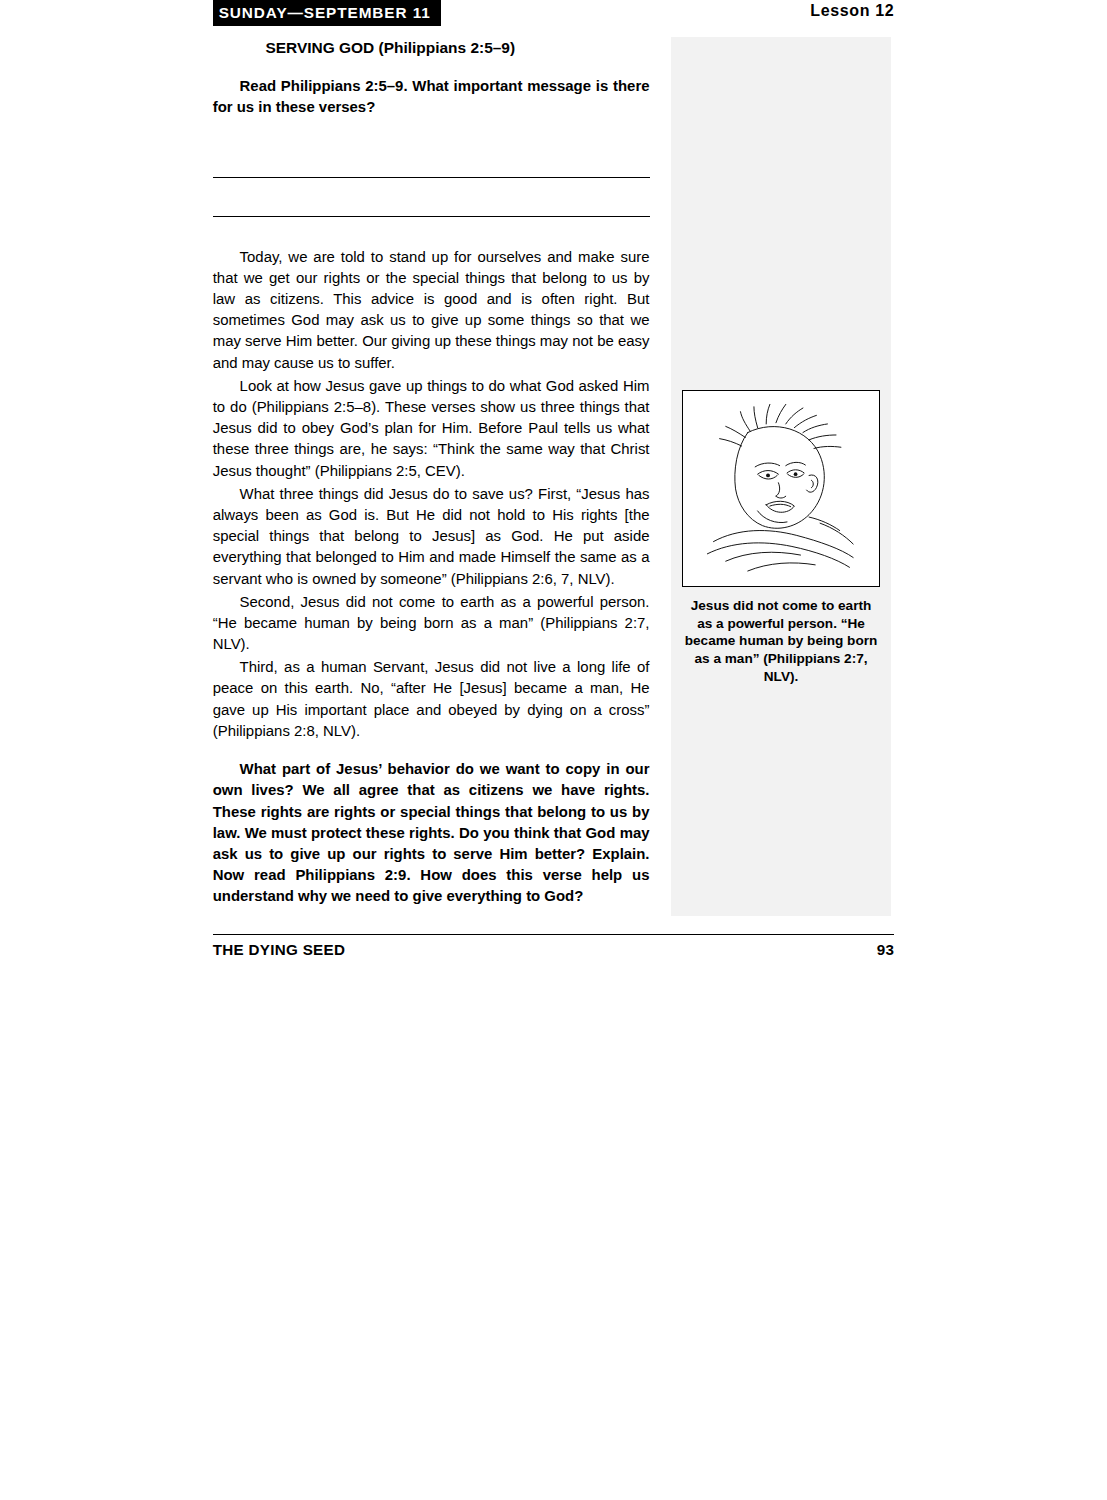SUNDAY—SEPTEMBER 11
Lesson 12
SERVING GOD (Philippians 2:5–9)
Read Philippians 2:5–9. What important message is there for us in these verses?
Today, we are told to stand up for ourselves and make sure that we get our rights or the special things that belong to us by law as citizens. This advice is good and is often right. But sometimes God may ask us to give up some things so that we may serve Him better. Our giving up these things may not be easy and may cause us to suffer.
Look at how Jesus gave up things to do what God asked Him to do (Philippians 2:5–8). These verses show us three things that Jesus did to obey God’s plan for Him. Before Paul tells us what these three things are, he says: “Think the same way that Christ Jesus thought” (Philippians 2:5, CEV).
What three things did Jesus do to save us? First, “Jesus has always been as God is. But He did not hold to His rights [the special things that belong to Jesus] as God. He put aside everything that belonged to Him and made Himself the same as a servant who is owned by someone” (Philippians 2:6, 7, NLV).
Second, Jesus did not come to earth as a powerful person. “He became human by being born as a man” (Philippians 2:7, NLV).
Third, as a human Servant, Jesus did not live a long life of peace on this earth. No, “after He [Jesus] became a man, He gave up His important place and obeyed by dying on a cross” (Philippians 2:8, NLV).
What part of Jesus’ behavior do we want to copy in our own lives? We all agree that as citizens we have rights. These rights are rights or special things that belong to us by law. We must protect these rights. Do you think that God may ask us to give up our rights to serve Him better? Explain. Now read Philippians 2:9. How does this verse help us understand why we need to give everything to God?
Jesus did not come to earth as a powerful person. “He became human by being born as a man” (Philippians 2:7, NLV).
THE DYING SEED
93